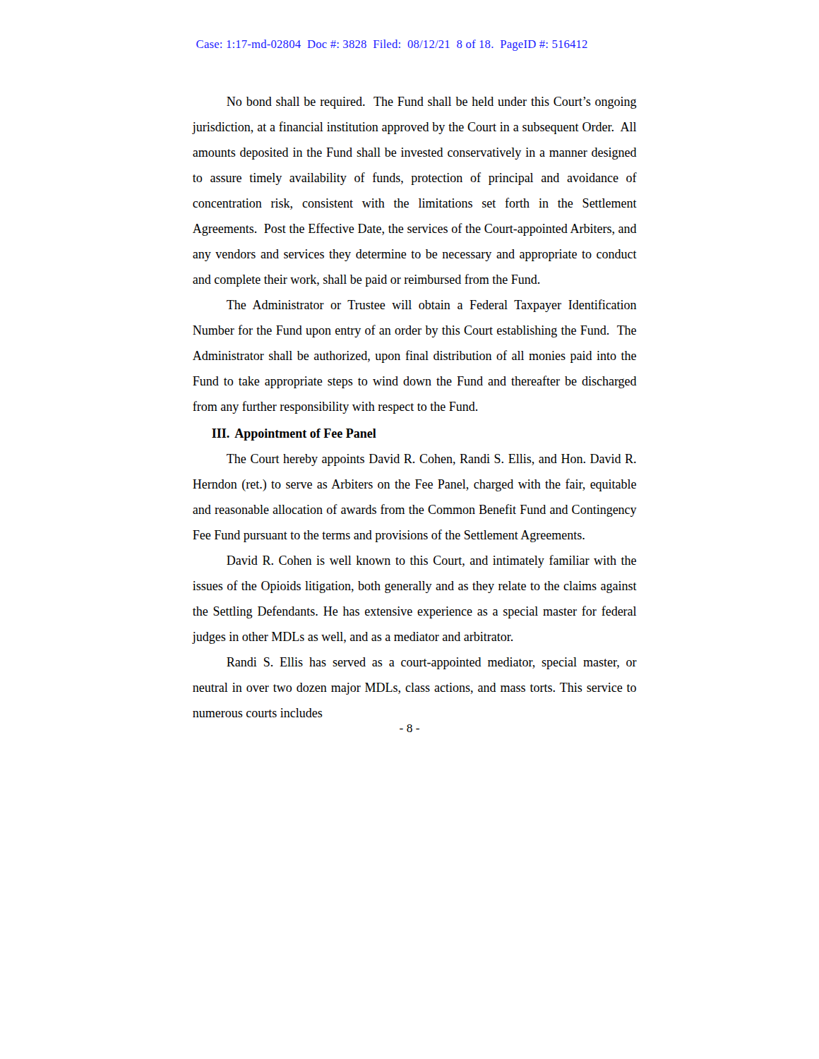Case: 1:17-md-02804 Doc #: 3828 Filed: 08/12/21 8 of 18. PageID #: 516412
No bond shall be required. The Fund shall be held under this Court’s ongoing jurisdiction, at a financial institution approved by the Court in a subsequent Order. All amounts deposited in the Fund shall be invested conservatively in a manner designed to assure timely availability of funds, protection of principal and avoidance of concentration risk, consistent with the limitations set forth in the Settlement Agreements. Post the Effective Date, the services of the Court-appointed Arbiters, and any vendors and services they determine to be necessary and appropriate to conduct and complete their work, shall be paid or reimbursed from the Fund.
The Administrator or Trustee will obtain a Federal Taxpayer Identification Number for the Fund upon entry of an order by this Court establishing the Fund. The Administrator shall be authorized, upon final distribution of all monies paid into the Fund to take appropriate steps to wind down the Fund and thereafter be discharged from any further responsibility with respect to the Fund.
III. Appointment of Fee Panel
The Court hereby appoints David R. Cohen, Randi S. Ellis, and Hon. David R. Herndon (ret.) to serve as Arbiters on the Fee Panel, charged with the fair, equitable and reasonable allocation of awards from the Common Benefit Fund and Contingency Fee Fund pursuant to the terms and provisions of the Settlement Agreements.
David R. Cohen is well known to this Court, and intimately familiar with the issues of the Opioids litigation, both generally and as they relate to the claims against the Settling Defendants. He has extensive experience as a special master for federal judges in other MDLs as well, and as a mediator and arbitrator.
Randi S. Ellis has served as a court-appointed mediator, special master, or neutral in over two dozen major MDLs, class actions, and mass torts. This service to numerous courts includes
- 8 -